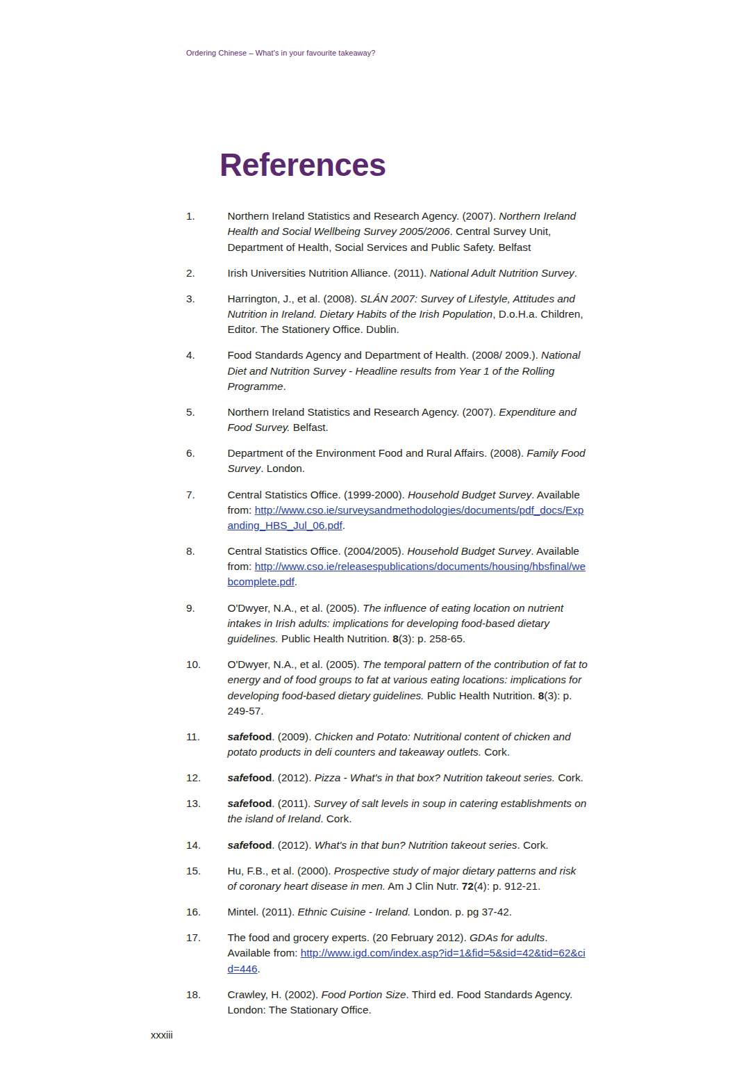Ordering Chinese – What's in your favourite takeaway?
References
Northern Ireland Statistics and Research Agency. (2007). Northern Ireland Health and Social Wellbeing Survey 2005/2006. Central Survey Unit, Department of Health, Social Services and Public Safety. Belfast
Irish Universities Nutrition Alliance. (2011). National Adult Nutrition Survey.
Harrington, J., et al. (2008). SLÁN 2007: Survey of Lifestyle, Attitudes and Nutrition in Ireland. Dietary Habits of the Irish Population, D.o.H.a. Children, Editor. The Stationery Office. Dublin.
Food Standards Agency and Department of Health. (2008/ 2009.). National Diet and Nutrition Survey - Headline results from Year 1 of the Rolling Programme.
Northern Ireland Statistics and Research Agency. (2007). Expenditure and Food Survey. Belfast.
Department of the Environment Food and Rural Affairs. (2008). Family Food Survey. London.
Central Statistics Office. (1999-2000). Household Budget Survey. Available from: http://www.cso.ie/surveysandmethodologies/documents/pdf_docs/Expanding_HBS_Jul_06.pdf.
Central Statistics Office. (2004/2005). Household Budget Survey. Available from: http://www.cso.ie/releasespublications/documents/housing/hbsfinal/webcomplete.pdf.
O'Dwyer, N.A., et al. (2005). The influence of eating location on nutrient intakes in Irish adults: implications for developing food-based dietary guidelines. Public Health Nutrition. 8(3): p. 258-65.
O'Dwyer, N.A., et al. (2005). The temporal pattern of the contribution of fat to energy and of food groups to fat at various eating locations: implications for developing food-based dietary guidelines. Public Health Nutrition. 8(3): p. 249-57.
safefood. (2009). Chicken and Potato: Nutritional content of chicken and potato products in deli counters and takeaway outlets. Cork.
safefood. (2012). Pizza - What's in that box? Nutrition takeout series. Cork.
safefood. (2011). Survey of salt levels in soup in catering establishments on the island of Ireland. Cork.
safefood. (2012). What's in that bun? Nutrition takeout series. Cork.
Hu, F.B., et al. (2000). Prospective study of major dietary patterns and risk of coronary heart disease in men. Am J Clin Nutr. 72(4): p. 912-21.
Mintel. (2011). Ethnic Cuisine - Ireland. London. p. pg 37-42.
The food and grocery experts. (20 February 2012). GDAs for adults. Available from: http://www.igd.com/index.asp?id=1&fid=5&sid=42&tid=62&cid=446.
Crawley, H. (2002). Food Portion Size. Third ed. Food Standards Agency. London: The Stationary Office.
xxxiii